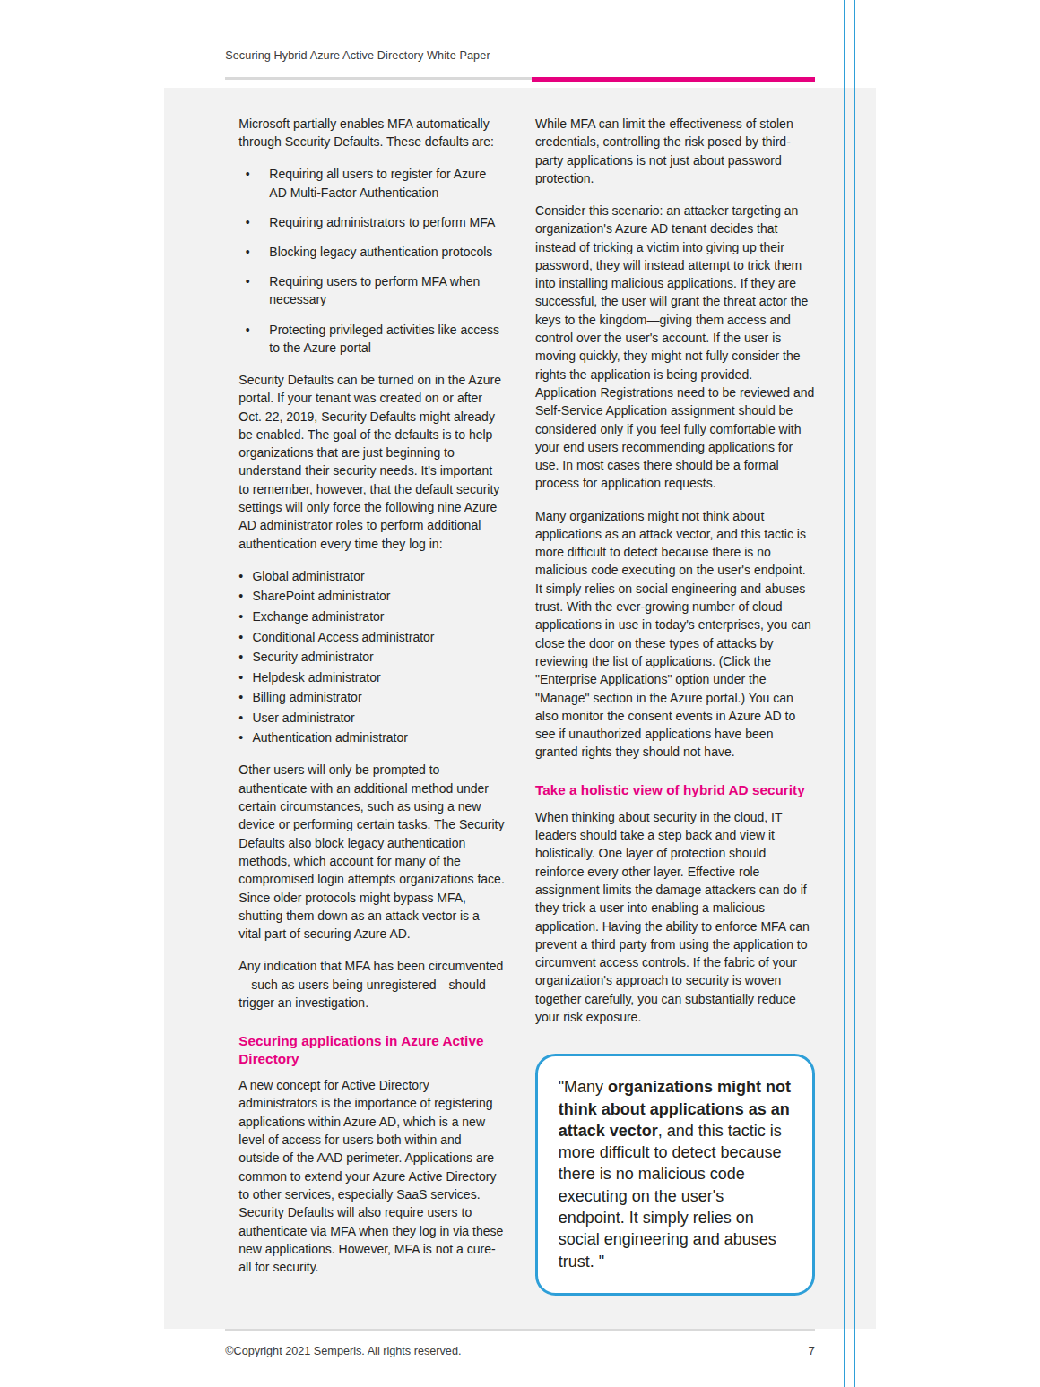Securing Hybrid Azure Active Directory White Paper
Microsoft partially enables MFA automatically through Security Defaults. These defaults are:
Requiring all users to register for Azure AD Multi-Factor Authentication
Requiring administrators to perform MFA
Blocking legacy authentication protocols
Requiring users to perform MFA when necessary
Protecting privileged activities like access to the Azure portal
Security Defaults can be turned on in the Azure portal. If your tenant was created on or after Oct. 22, 2019, Security Defaults might already be enabled. The goal of the defaults is to help organizations that are just beginning to understand their security needs. It's important to remember, however, that the default security settings will only force the following nine Azure AD administrator roles to perform additional authentication every time they log in:
Global administrator
SharePoint administrator
Exchange administrator
Conditional Access administrator
Security administrator
Helpdesk administrator
Billing administrator
User administrator
Authentication administrator
Other users will only be prompted to authenticate with an additional method under certain circumstances, such as using a new device or performing certain tasks. The Security Defaults also block legacy authentication methods, which account for many of the compromised login attempts organizations face. Since older protocols might bypass MFA, shutting them down as an attack vector is a vital part of securing Azure AD.
Any indication that MFA has been circumvented—such as users being unregistered—should trigger an investigation.
Securing applications in Azure Active Directory
A new concept for Active Directory administrators is the importance of registering applications within Azure AD, which is a new level of access for users both within and outside of the AAD perimeter. Applications are common to extend your Azure Active Directory to other services, especially SaaS services. Security Defaults will also require users to authenticate via MFA when they log in via these new applications. However, MFA is not a cure-all for security.
While MFA can limit the effectiveness of stolen credentials, controlling the risk posed by third-party applications is not just about password protection.
Consider this scenario: an attacker targeting an organization's Azure AD tenant decides that instead of tricking a victim into giving up their password, they will instead attempt to trick them into installing malicious applications. If they are successful, the user will grant the threat actor the keys to the kingdom—giving them access and control over the user's account. If the user is moving quickly, they might not fully consider the rights the application is being provided. Application Registrations need to be reviewed and Self-Service Application assignment should be considered only if you feel fully comfortable with your end users recommending applications for use. In most cases there should be a formal process for application requests.
Many organizations might not think about applications as an attack vector, and this tactic is more difficult to detect because there is no malicious code executing on the user's endpoint. It simply relies on social engineering and abuses trust. With the ever-growing number of cloud applications in use in today's enterprises, you can close the door on these types of attacks by reviewing the list of applications. (Click the "Enterprise Applications" option under the "Manage" section in the Azure portal.) You can also monitor the consent events in Azure AD to see if unauthorized applications have been granted rights they should not have.
Take a holistic view of hybrid AD security
When thinking about security in the cloud, IT leaders should take a step back and view it holistically. One layer of protection should reinforce every other layer. Effective role assignment limits the damage attackers can do if they trick a user into enabling a malicious application. Having the ability to enforce MFA can prevent a third party from using the application to circumvent access controls. If the fabric of your organization's approach to security is woven together carefully, you can substantially reduce your risk exposure.
"Many organizations might not think about applications as an attack vector, and this tactic is more difficult to detect because there is no malicious code executing on the user's endpoint. It simply relies on social engineering and abuses trust. "
©Copyright 2021 Semperis. All rights reserved.
7